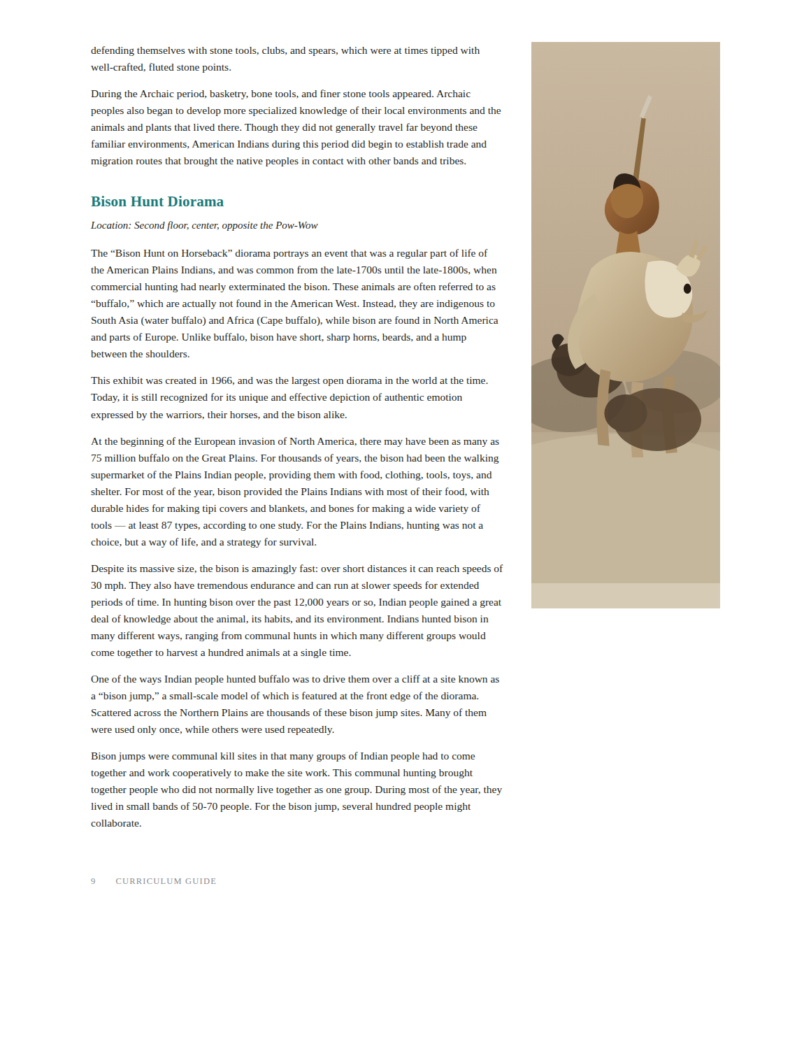defending themselves with stone tools, clubs, and spears, which were at times tipped with well-crafted, fluted stone points.
During the Archaic period, basketry, bone tools, and finer stone tools appeared. Archaic peoples also began to develop more specialized knowledge of their local environments and the animals and plants that lived there. Though they did not generally travel far beyond these familiar environments, American Indians during this period did begin to establish trade and migration routes that brought the native peoples in contact with other bands and tribes.
Bison Hunt Diorama
Location: Second floor, center, opposite the Pow-Wow
The “Bison Hunt on Horseback” diorama portrays an event that was a regular part of life of the American Plains Indians, and was common from the late-1700s until the late-1800s, when commercial hunting had nearly exterminated the bison. These animals are often referred to as “buffalo,” which are actually not found in the American West. Instead, they are indigenous to South Asia (water buffalo) and Africa (Cape buffalo), while bison are found in North America and parts of Europe. Unlike buffalo, bison have short, sharp horns, beards, and a hump between the shoulders.
This exhibit was created in 1966, and was the largest open diorama in the world at the time. Today, it is still recognized for its unique and effective depiction of authentic emotion expressed by the warriors, their horses, and the bison alike.
At the beginning of the European invasion of North America, there may have been as many as 75 million buffalo on the Great Plains. For thousands of years, the bison had been the walking supermarket of the Plains Indian people, providing them with food, clothing, tools, toys, and shelter. For most of the year, bison provided the Plains Indians with most of their food, with durable hides for making tipi covers and blankets, and bones for making a wide variety of tools — at least 87 types, according to one study. For the Plains Indians, hunting was not a choice, but a way of life, and a strategy for survival.
Despite its massive size, the bison is amazingly fast: over short distances it can reach speeds of 30 mph. They also have tremendous endurance and can run at slower speeds for extended periods of time. In hunting bison over the past 12,000 years or so, Indian people gained a great deal of knowledge about the animal, its habits, and its environment. Indians hunted bison in many different ways, ranging from communal hunts in which many different groups would come together to harvest a hundred animals at a single time.
One of the ways Indian people hunted buffalo was to drive them over a cliff at a site known as a “bison jump,” a small-scale model of which is featured at the front edge of the diorama. Scattered across the Northern Plains are thousands of these bison jump sites. Many of them were used only once, while others were used repeatedly.
Bison jumps were communal kill sites in that many groups of Indian people had to come together and work cooperatively to make the site work. This communal hunting brought together people who did not normally live together as one group. During most of the year, they lived in small bands of 50-70 people. For the bison jump, several hundred people might collaborate.
9 Curriculum Guide